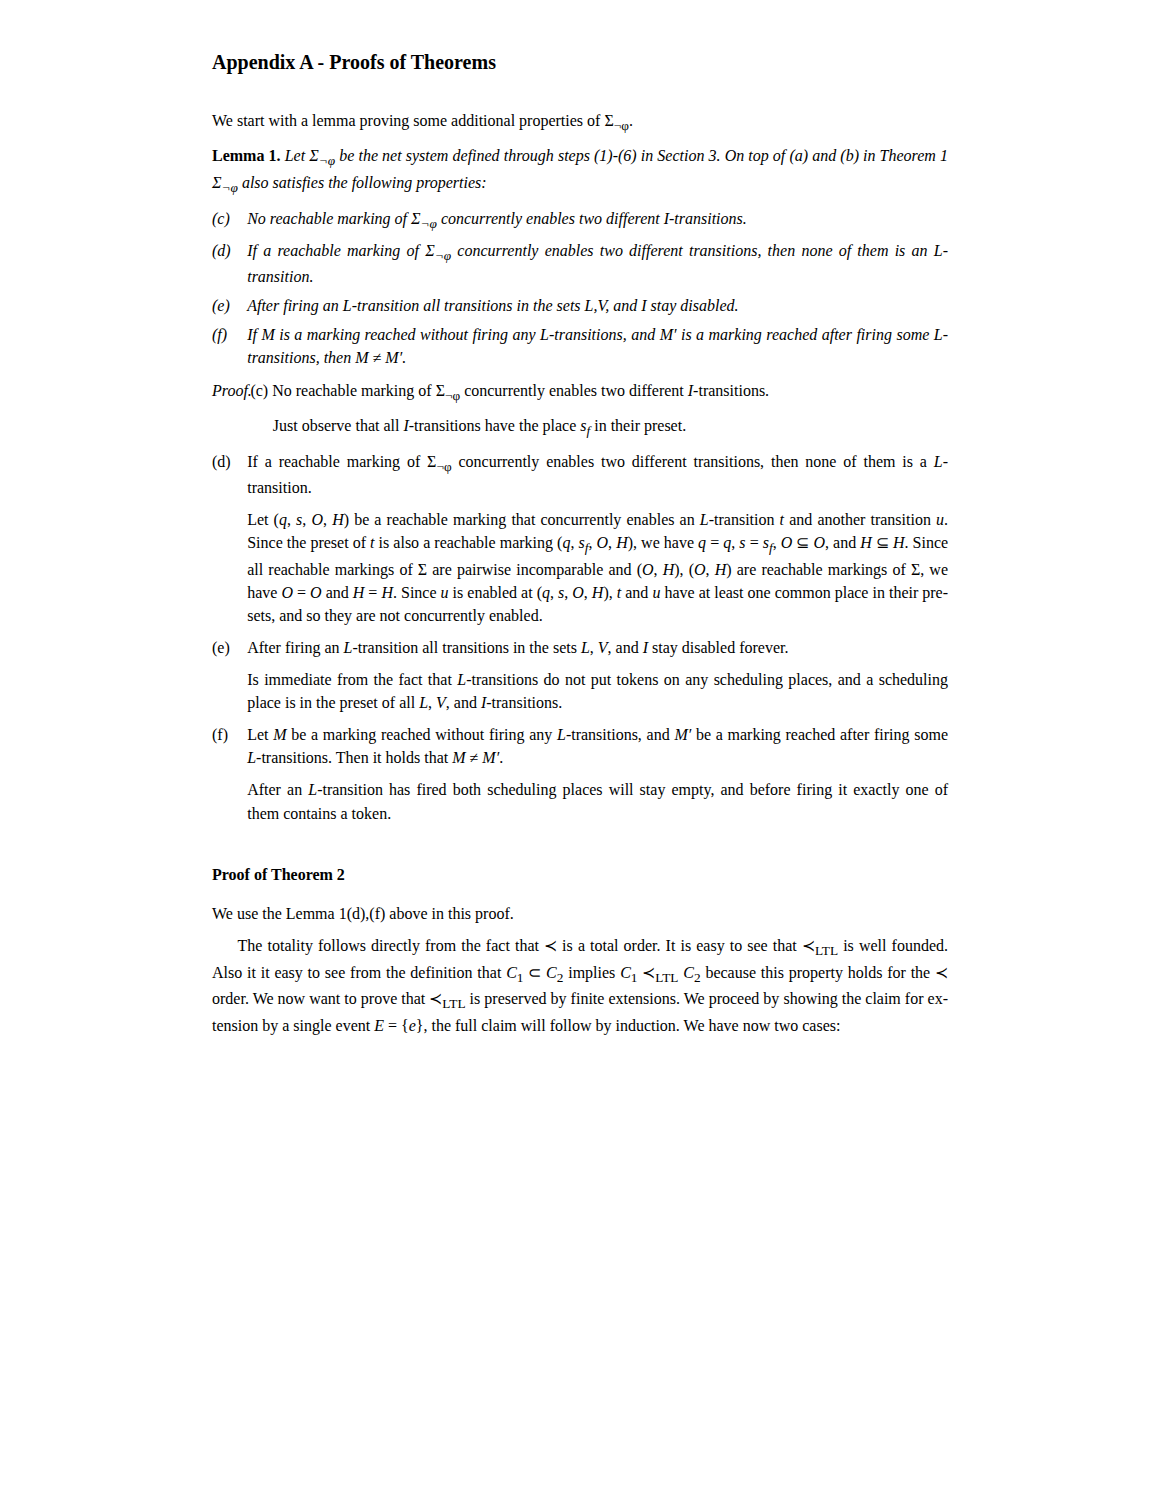Appendix A - Proofs of Theorems
We start with a lemma proving some additional properties of Σ¬φ.
Lemma 1. Let Σ¬φ be the net system defined through steps (1)-(6) in Section 3. On top of (a) and (b) in Theorem 1 Σ¬φ also satisfies the following properties:
(c) No reachable marking of Σ¬φ concurrently enables two different I-transitions.
(d) If a reachable marking of Σ¬φ concurrently enables two different transitions, then none of them is an L-transition.
(e) After firing an L-transition all transitions in the sets L,V, and I stay disabled.
(f) If M is a marking reached without firing any L-transitions, and M′ is a marking reached after firing some L-transitions, then M ≠ M′.
Proof.(c) No reachable marking of Σ¬φ concurrently enables two different I-transitions.
Just observe that all I-transitions have the place sf in their preset.
(d) If a reachable marking of Σ¬φ concurrently enables two different transitions, then none of them is a L-transition.
Let (q, s, O, H) be a reachable marking that concurrently enables an L-transition t and another transition u. Since the preset of t is also a reachable marking (q, sf, O, H), we have q = q, s = sf, O ⊆ O, and H ⊆ H. Since all reachable markings of Σ are pairwise incomparable and (O, H), (O, H) are reachable markings of Σ, we have O = O and H = H. Since u is enabled at (q, s, O, H), t and u have at least one common place in their presets, and so they are not concurrently enabled.
(e) After firing an L-transition all transitions in the sets L, V, and I stay disabled forever.
Is immediate from the fact that L-transitions do not put tokens on any scheduling places, and a scheduling place is in the preset of all L, V, and I-transitions.
(f) Let M be a marking reached without firing any L-transitions, and M′ be a marking reached after firing some L-transitions. Then it holds that M ≠ M′.
After an L-transition has fired both scheduling places will stay empty, and before firing it exactly one of them contains a token.
Proof of Theorem 2
We use the Lemma 1(d),(f) above in this proof.
The totality follows directly from the fact that ≺ is a total order. It is easy to see that ≺LTL is well founded. Also it it easy to see from the definition that C1 ⊂ C2 implies C1 ≺LTL C2 because this property holds for the ≺ order. We now want to prove that ≺LTL is preserved by finite extensions. We proceed by showing the claim for extension by a single event E = {e}, the full claim will follow by induction. We have now two cases: